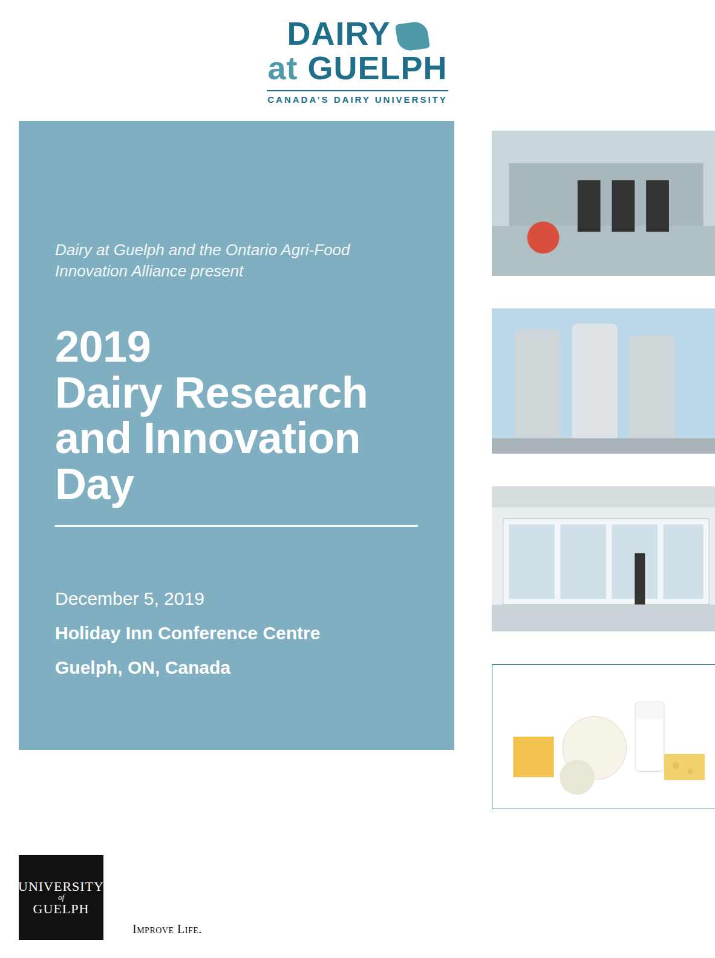DAIRY
at GUELPH
CANADA’S DAIRY UNIVERSITY
Dairy at Guelph and the Ontario Agri-Food Innovation Alliance present
2019
Dairy Research
and Innovation
Day
December 5, 2019
Holiday Inn Conference Centre
Guelph, ON, Canada
University of Guelph
Improve Life.